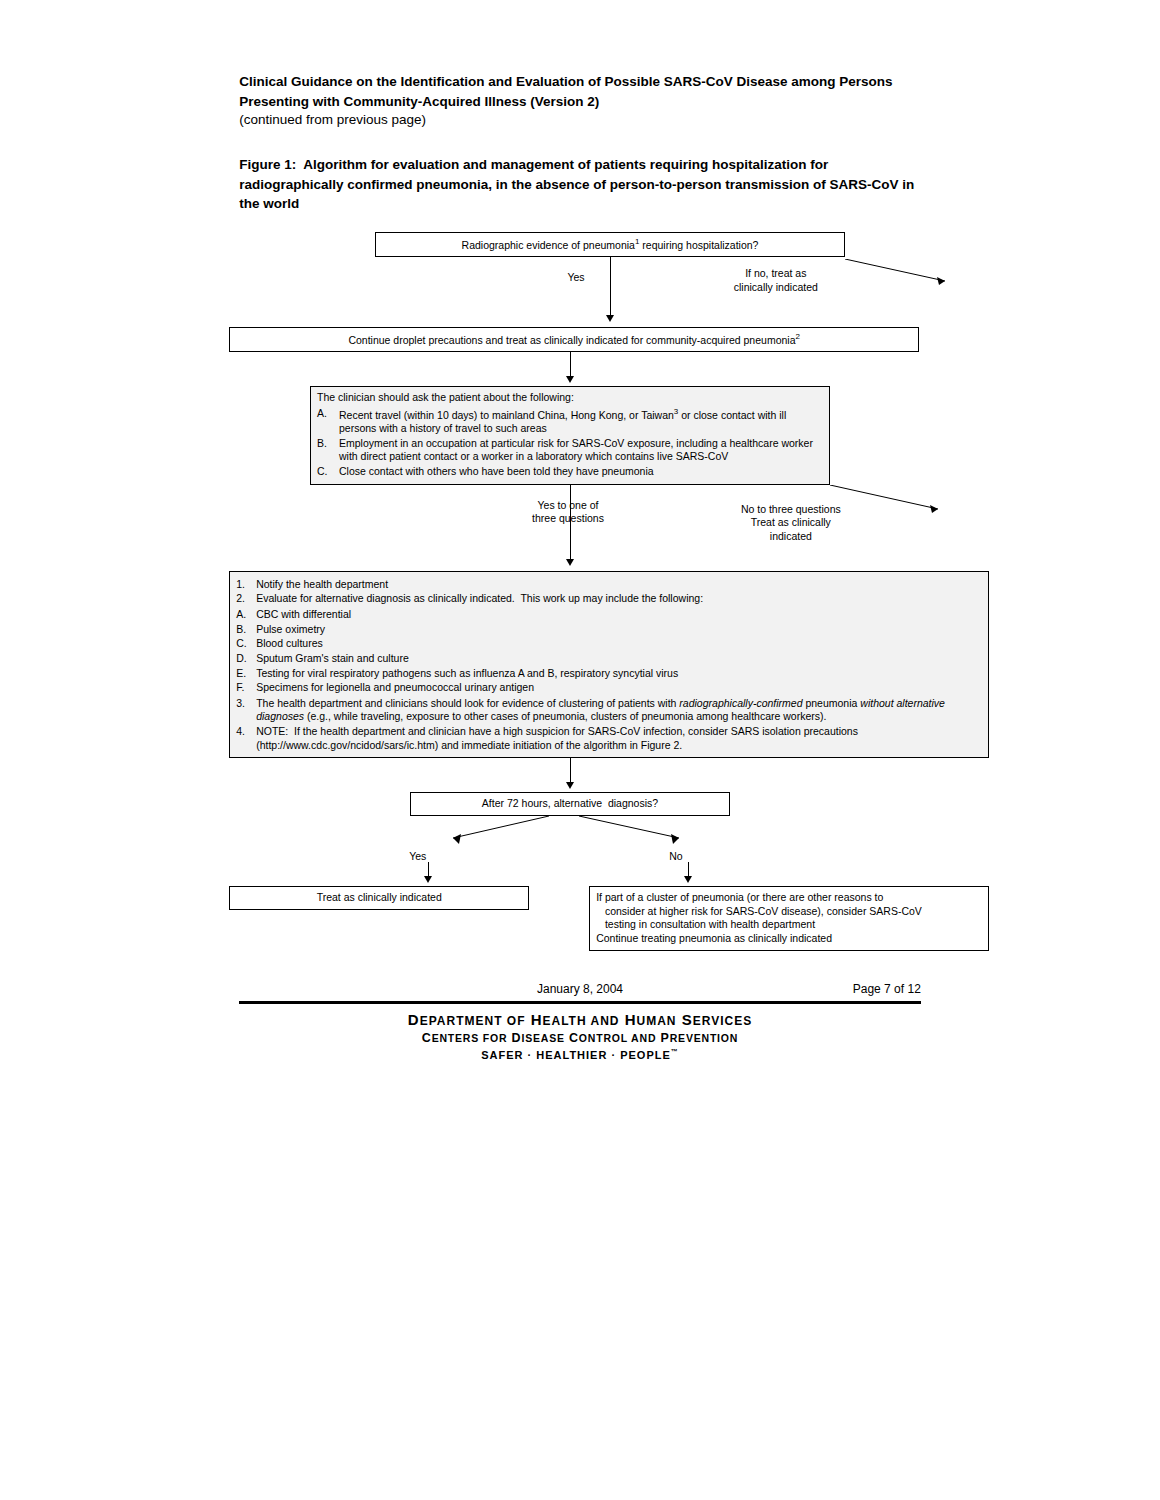Clinical Guidance on the Identification and Evaluation of Possible SARS-CoV Disease among Persons Presenting with Community-Acquired Illness (Version 2)
(continued from previous page)
Figure 1: Algorithm for evaluation and management of patients requiring hospitalization for radiographically confirmed pneumonia, in the absence of person-to-person transmission of SARS-CoV in the world
Radiographic evidence of pneumonia1 requiring hospitalization?
Yes
If no, treat as
clinically indicated
Continue droplet precautions and treat as clinically indicated for community-acquired pneumonia2
The clinician should ask the patient about the following:
A. Recent travel (within 10 days) to mainland China, Hong Kong, or Taiwan3 or close contact with ill persons with a history of travel to such areas
B. Employment in an occupation at particular risk for SARS-CoV exposure, including a healthcare worker with direct patient contact or a worker in a laboratory which contains live SARS-CoV
C. Close contact with others who have been told they have pneumonia
Yes to one of
three questions
No to three questions
Treat as clinically
indicated
1. Notify the health department
2. Evaluate for alternative diagnosis as clinically indicated. This work up may include the following:
A. CBC with differential
B. Pulse oximetry
C. Blood cultures
D. Sputum Gram's stain and culture
E. Testing for viral respiratory pathogens such as influenza A and B, respiratory syncytial virus
F. Specimens for legionella and pneumococcal urinary antigen
3. The health department and clinicians should look for evidence of clustering of patients with radiographically-confirmed pneumonia without alternative diagnoses (e.g., while traveling, exposure to other cases of pneumonia, clusters of pneumonia among healthcare workers).
4. NOTE: If the health department and clinician have a high suspicion for SARS-CoV infection, consider SARS isolation precautions (http://www.cdc.gov/ncidod/sars/ic.htm) and immediate initiation of the algorithm in Figure 2.
After 72 hours, alternative diagnosis?
Yes
No
Treat as clinically indicated
If part of a cluster of pneumonia (or there are other reasons to
consider at higher risk for SARS-CoV disease), consider SARS-CoV
testing in consultation with health department
Continue treating pneumonia as clinically indicated
January 8, 2004 Page 7 of 12
DEPARTMENT OF HEALTH AND HUMAN SERVICES
CENTERS FOR DISEASE CONTROL AND PREVENTION
SAFER · HEALTHIER · PEOPLE™